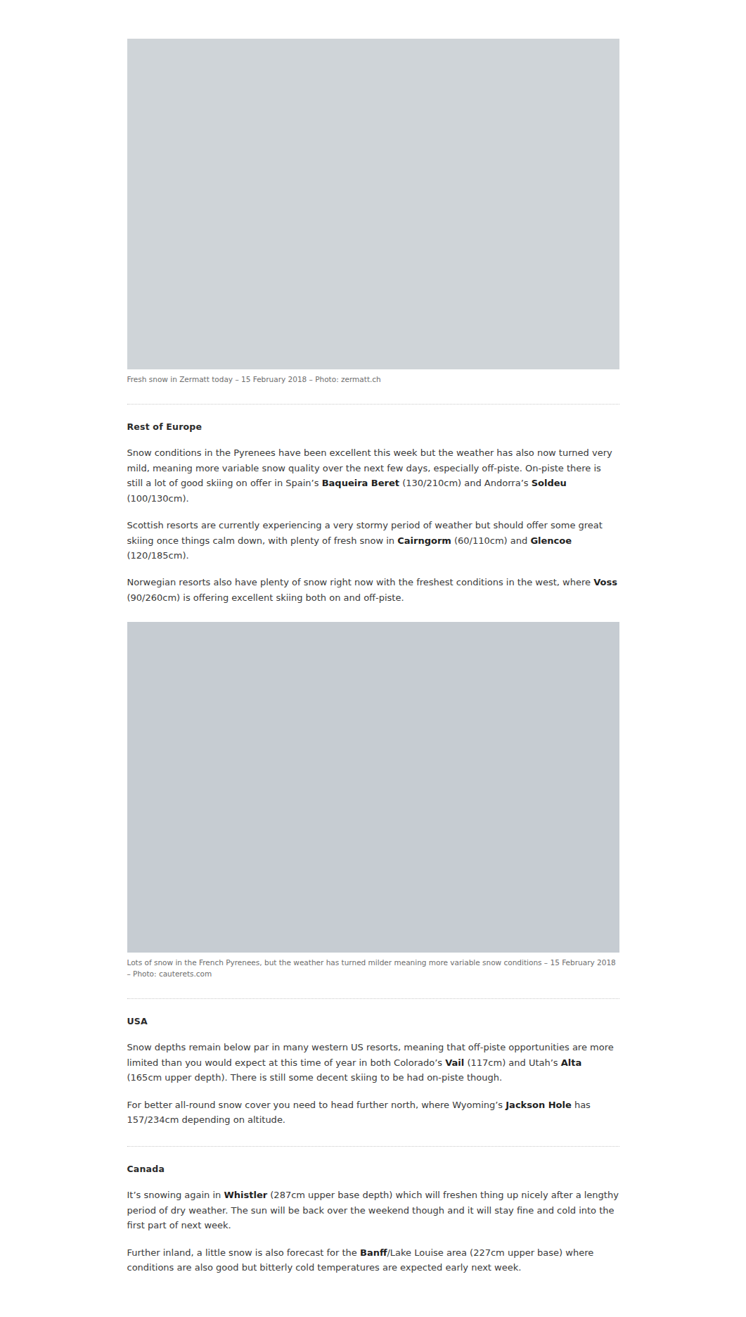Fresh snow in Zermatt today – 15 February 2018 – Photo: zermatt.ch
Rest of Europe
Snow conditions in the Pyrenees have been excellent this week but the weather has also now turned very mild, meaning more variable snow quality over the next few days, especially off-piste. On-piste there is still a lot of good skiing on offer in Spain’s Baqueira Beret (130/210cm) and Andorra’s Soldeu (100/130cm).
Scottish resorts are currently experiencing a very stormy period of weather but should offer some great skiing once things calm down, with plenty of fresh snow in Cairngorm (60/110cm) and Glencoe (120/185cm).
Norwegian resorts also have plenty of snow right now with the freshest conditions in the west, where Voss (90/260cm) is offering excellent skiing both on and off-piste.
Lots of snow in the French Pyrenees, but the weather has turned milder meaning more variable snow conditions – 15 February 2018 – Photo: cauterets.com
USA
Snow depths remain below par in many western US resorts, meaning that off-piste opportunities are more limited than you would expect at this time of year in both Colorado’s Vail (117cm) and Utah’s Alta (165cm upper depth). There is still some decent skiing to be had on-piste though.
For better all-round snow cover you need to head further north, where Wyoming’s Jackson Hole has 157/234cm depending on altitude.
Canada
It’s snowing again in Whistler (287cm upper base depth) which will freshen thing up nicely after a lengthy period of dry weather. The sun will be back over the weekend though and it will stay fine and cold into the first part of next week.
Further inland, a little snow is also forecast for the Banff/Lake Louise area (227cm upper base) where conditions are also good but bitterly cold temperatures are expected early next week.